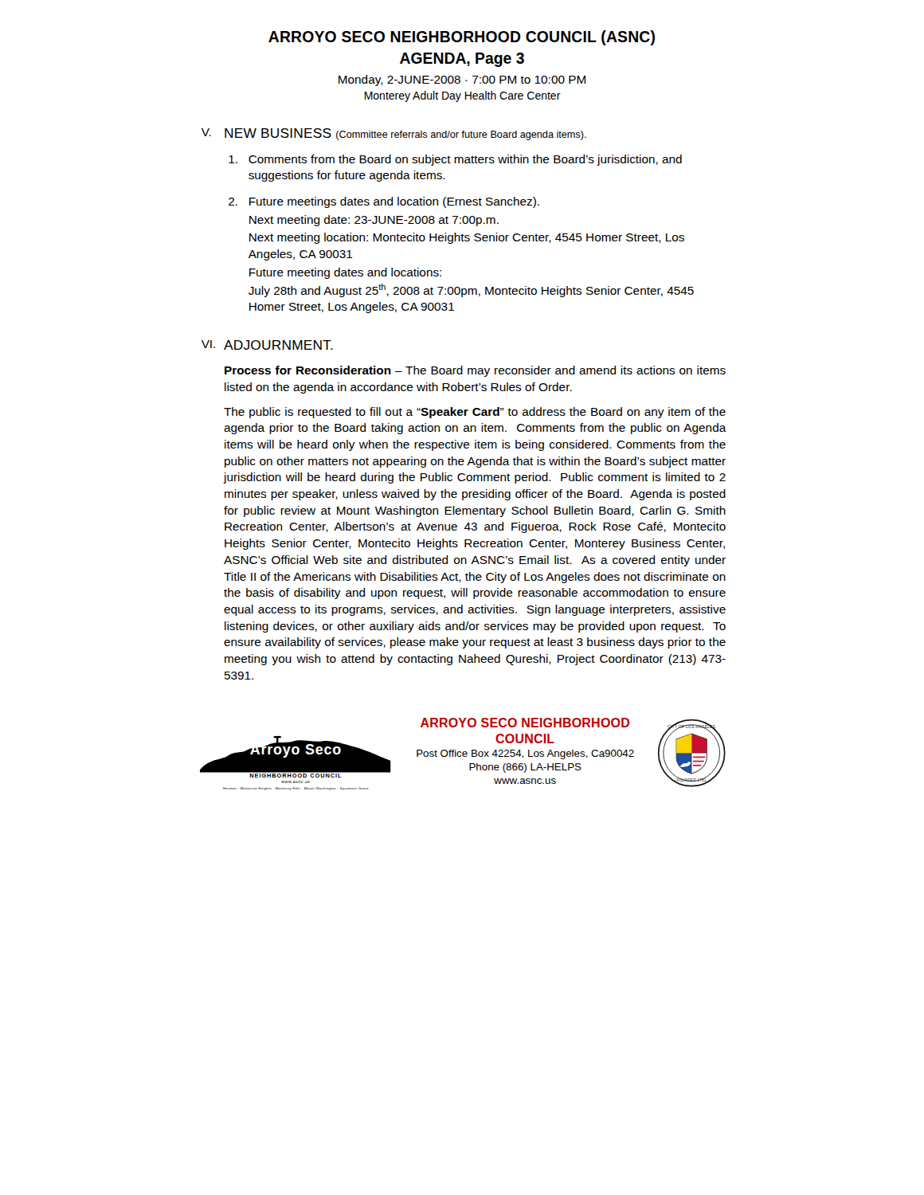ARROYO SECO NEIGHBORHOOD COUNCIL (ASNC)
AGENDA, Page 3
Monday, 2-JUNE-2008 · 7:00 PM to 10:00 PM
Monterey Adult Day Health Care Center
V.
NEW BUSINESS (Committee referrals and/or future Board agenda items).
1.
Comments from the Board on subject matters within the Board’s jurisdiction, and suggestions for future agenda items.
2.
Future meetings dates and location (Ernest Sanchez).
Next meeting date: 23-JUNE-2008 at 7:00p.m.
Next meeting location: Montecito Heights Senior Center, 4545 Homer Street, Los Angeles, CA 90031
Future meeting dates and locations:
July 28th and August 25th, 2008 at 7:00pm, Montecito Heights Senior Center, 4545 Homer Street, Los Angeles, CA 90031
VI.
ADJOURNMENT.
Process for Reconsideration – The Board may reconsider and amend its actions on items listed on the agenda in accordance with Robert’s Rules of Order.
The public is requested to fill out a “Speaker Card” to address the Board on any item of the agenda prior to the Board taking action on an item. Comments from the public on Agenda items will be heard only when the respective item is being considered. Comments from the public on other matters not appearing on the Agenda that is within the Board’s subject matter jurisdiction will be heard during the Public Comment period. Public comment is limited to 2 minutes per speaker, unless waived by the presiding officer of the Board. Agenda is posted for public review at Mount Washington Elementary School Bulletin Board, Carlin G. Smith Recreation Center, Albertson’s at Avenue 43 and Figueroa, Rock Rose Café, Montecito Heights Senior Center, Montecito Heights Recreation Center, Monterey Business Center, ASNC’s Official Web site and distributed on ASNC’s Email list. As a covered entity under Title II of the Americans with Disabilities Act, the City of Los Angeles does not discriminate on the basis of disability and upon request, will provide reasonable accommodation to ensure equal access to its programs, services, and activities. Sign language interpreters, assistive listening devices, or other auxiliary aids and/or services may be provided upon request. To ensure availability of services, please make your request at least 3 business days prior to the meeting you wish to attend by contacting Naheed Qureshi, Project Coordinator (213) 473-5391.
Arroyo Seco NEIGHBORHOOD COUNCIL www.asnc.us Hermon · Montecito Heights · Monterey Hills · Mount Washington · Sycamore Grove
ARROYO SECO NEIGHBORHOOD COUNCIL
Post Office Box 42254, Los Angeles, Ca90042
Phone (866) LA-HELPS
www.asnc.us
CITY OF LOS ANGELES FOUNDED 1781